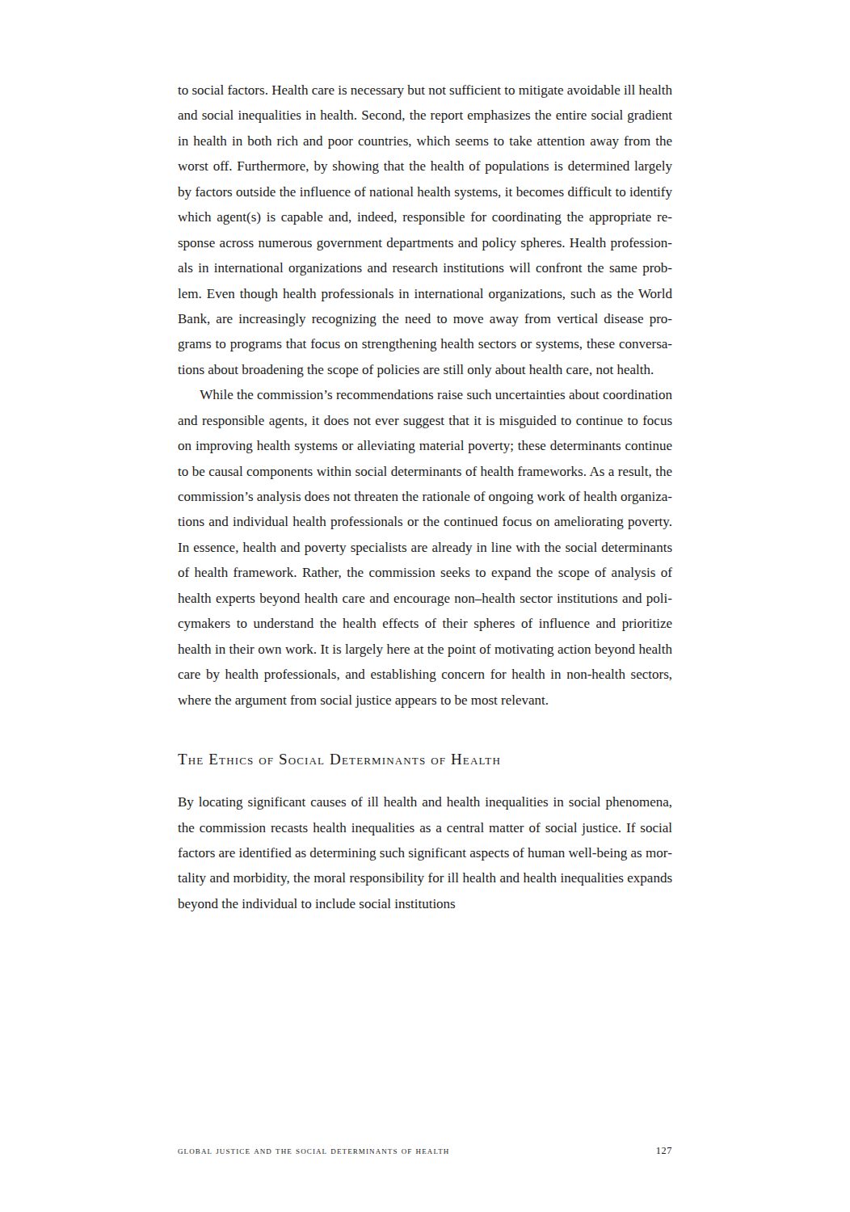to social factors. Health care is necessary but not sufficient to mitigate avoidable ill health and social inequalities in health. Second, the report emphasizes the entire social gradient in health in both rich and poor countries, which seems to take attention away from the worst off. Furthermore, by showing that the health of populations is determined largely by factors outside the influence of national health systems, it becomes difficult to identify which agent(s) is capable and, indeed, responsible for coordinating the appropriate response across numerous government departments and policy spheres. Health professionals in international organizations and research institutions will confront the same problem. Even though health professionals in international organizations, such as the World Bank, are increasingly recognizing the need to move away from vertical disease programs to programs that focus on strengthening health sectors or systems, these conversations about broadening the scope of policies are still only about health care, not health.
While the commission’s recommendations raise such uncertainties about coordination and responsible agents, it does not ever suggest that it is misguided to continue to focus on improving health systems or alleviating material poverty; these determinants continue to be causal components within social determinants of health frameworks. As a result, the commission’s analysis does not threaten the rationale of ongoing work of health organizations and individual health professionals or the continued focus on ameliorating poverty. In essence, health and poverty specialists are already in line with the social determinants of health framework. Rather, the commission seeks to expand the scope of analysis of health experts beyond health care and encourage non–health sector institutions and policymakers to understand the health effects of their spheres of influence and prioritize health in their own work. It is largely here at the point of motivating action beyond health care by health professionals, and establishing concern for health in non-health sectors, where the argument from social justice appears to be most relevant.
The Ethics of Social Determinants of Health
By locating significant causes of ill health and health inequalities in social phenomena, the commission recasts health inequalities as a central matter of social justice. If social factors are identified as determining such significant aspects of human well-being as mortality and morbidity, the moral responsibility for ill health and health inequalities expands beyond the individual to include social institutions
global justice and the social determinants of health 127